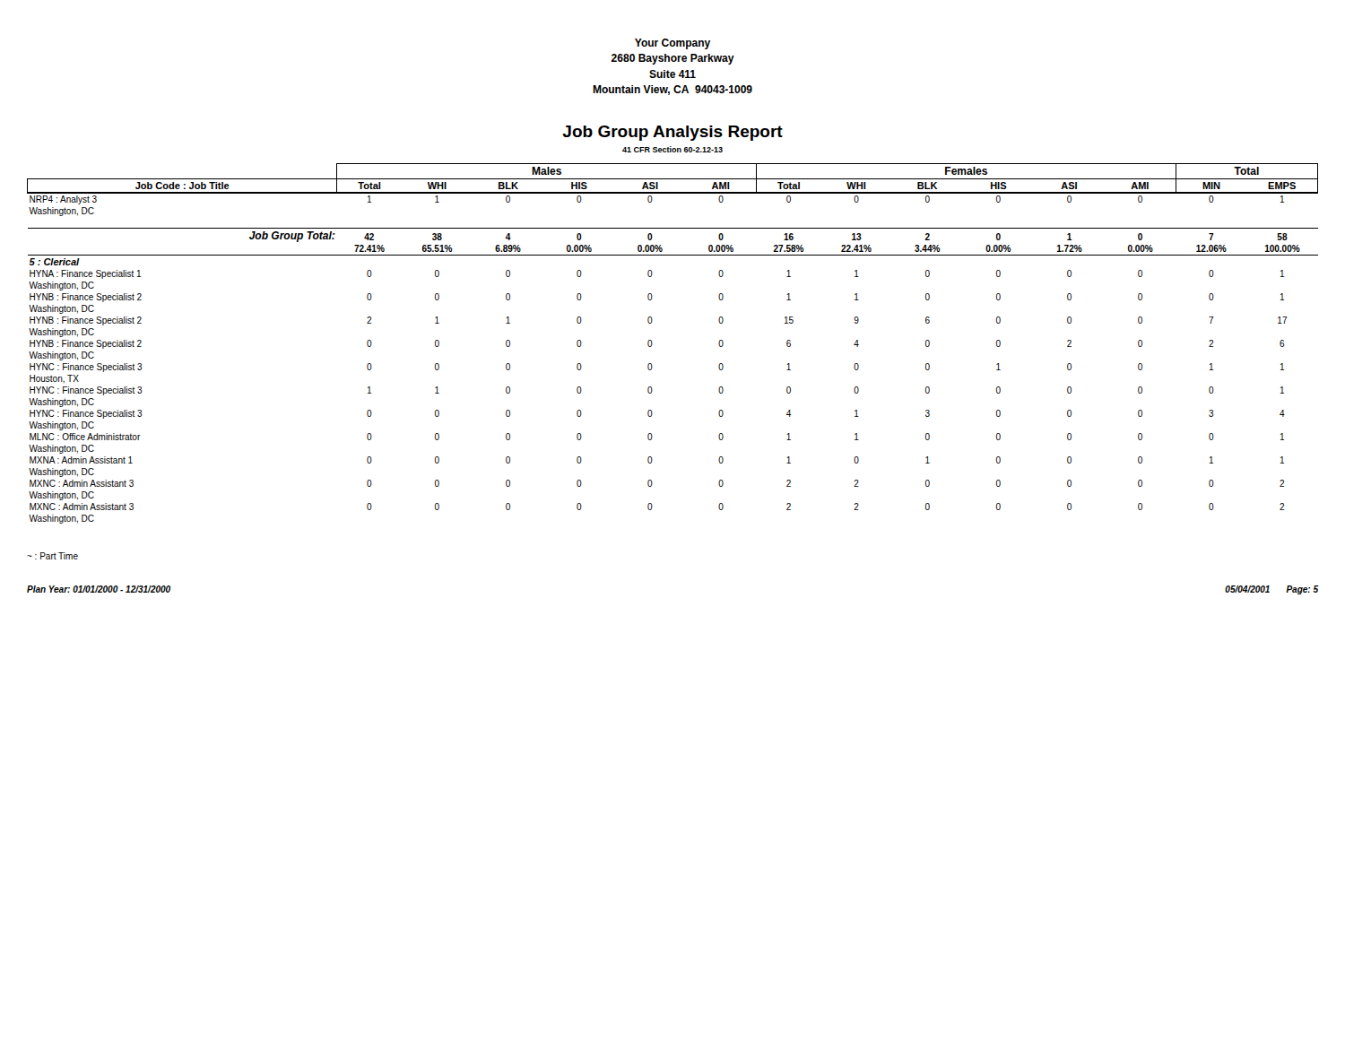Your Company
2680 Bayshore Parkway
Suite 411
Mountain View, CA 94043-1009
Job Group Analysis Report
41 CFR Section 60-2.12-13
| | Males | Females | Total |
| Job Code : Job Title | Total | WHI | BLK | HIS | ASI | AMI | Total | WHI | BLK | HIS | ASI | AMI | MIN | EMPS |
| NRP4 : Analyst 3 | 1 | 1 | 0 | 0 | 0 | 0 | 0 | 0 | 0 | 0 | 0 | 0 | 0 | 1 |
| Washington, DC | |
| Job Group Total: | 42 | 38 | 4 | 0 | 0 | 0 | 16 | 13 | 2 | 0 | 1 | 0 | 7 | 58 |
| | 72.41% | 65.51% | 6.89% | 0.00% | 0.00% | 0.00% | 27.58% | 22.41% | 3.44% | 0.00% | 1.72% | 0.00% | 12.06% | 100.00% |
| 5 : Clerical | |
| HYNA : Finance Specialist 1 | 0 | 0 | 0 | 0 | 0 | 0 | 1 | 1 | 0 | 0 | 0 | 0 | 0 | 1 |
| Washington, DC | |
| HYNB : Finance Specialist 2 | 0 | 0 | 0 | 0 | 0 | 0 | 1 | 1 | 0 | 0 | 0 | 0 | 0 | 1 |
| Washington, DC | |
| HYNB : Finance Specialist 2 | 2 | 1 | 1 | 0 | 0 | 0 | 15 | 9 | 6 | 0 | 0 | 0 | 7 | 17 |
| Washington, DC | |
| HYNB : Finance Specialist 2 | 0 | 0 | 0 | 0 | 0 | 0 | 6 | 4 | 0 | 0 | 2 | 0 | 2 | 6 |
| Washington, DC | |
| HYNC : Finance Specialist 3 | 0 | 0 | 0 | 0 | 0 | 0 | 1 | 0 | 0 | 1 | 0 | 0 | 1 | 1 |
| Houston, TX | |
| HYNC : Finance Specialist 3 | 1 | 1 | 0 | 0 | 0 | 0 | 0 | 0 | 0 | 0 | 0 | 0 | 0 | 1 |
| Washington, DC | |
| HYNC : Finance Specialist 3 | 0 | 0 | 0 | 0 | 0 | 0 | 4 | 1 | 3 | 0 | 0 | 0 | 3 | 4 |
| Washington, DC | |
| MLNC : Office Administrator | 0 | 0 | 0 | 0 | 0 | 0 | 1 | 1 | 0 | 0 | 0 | 0 | 0 | 1 |
| Washington, DC | |
| MXNA : Admin Assistant 1 | 0 | 0 | 0 | 0 | 0 | 0 | 1 | 0 | 1 | 0 | 0 | 0 | 1 | 1 |
| Washington, DC | |
| MXNC : Admin Assistant 3 | 0 | 0 | 0 | 0 | 0 | 0 | 2 | 2 | 0 | 0 | 0 | 0 | 0 | 2 |
| Washington, DC | |
| MXNC : Admin Assistant 3 | 0 | 0 | 0 | 0 | 0 | 0 | 2 | 2 | 0 | 0 | 0 | 0 | 0 | 2 |
| Washington, DC | |
~ : Part Time
Plan Year: 01/01/2000 - 12/31/2000
05/04/2001 Page: 5